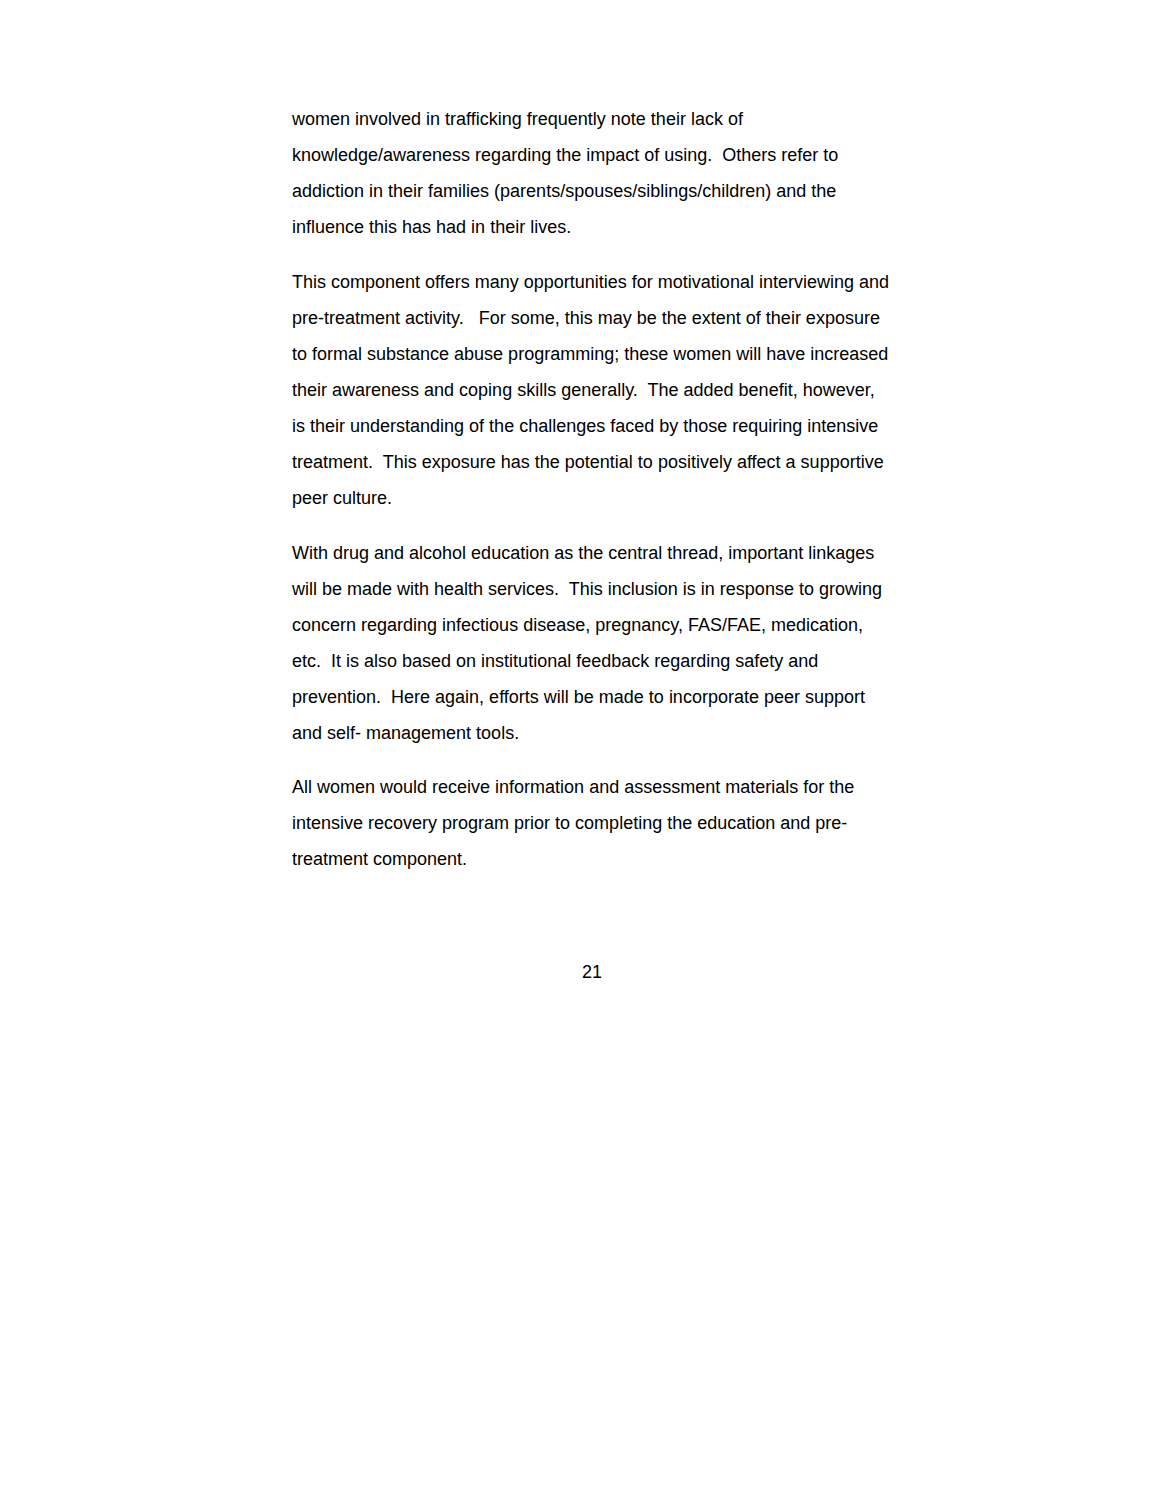women involved in trafficking frequently note their lack of knowledge/awareness regarding the impact of using. Others refer to addiction in their families (parents/spouses/siblings/children) and the influence this has had in their lives.
This component offers many opportunities for motivational interviewing and pre-treatment activity. For some, this may be the extent of their exposure to formal substance abuse programming; these women will have increased their awareness and coping skills generally. The added benefit, however, is their understanding of the challenges faced by those requiring intensive treatment. This exposure has the potential to positively affect a supportive peer culture.
With drug and alcohol education as the central thread, important linkages will be made with health services. This inclusion is in response to growing concern regarding infectious disease, pregnancy, FAS/FAE, medication, etc. It is also based on institutional feedback regarding safety and prevention. Here again, efforts will be made to incorporate peer support and self- management tools.
All women would receive information and assessment materials for the intensive recovery program prior to completing the education and pre-treatment component.
21